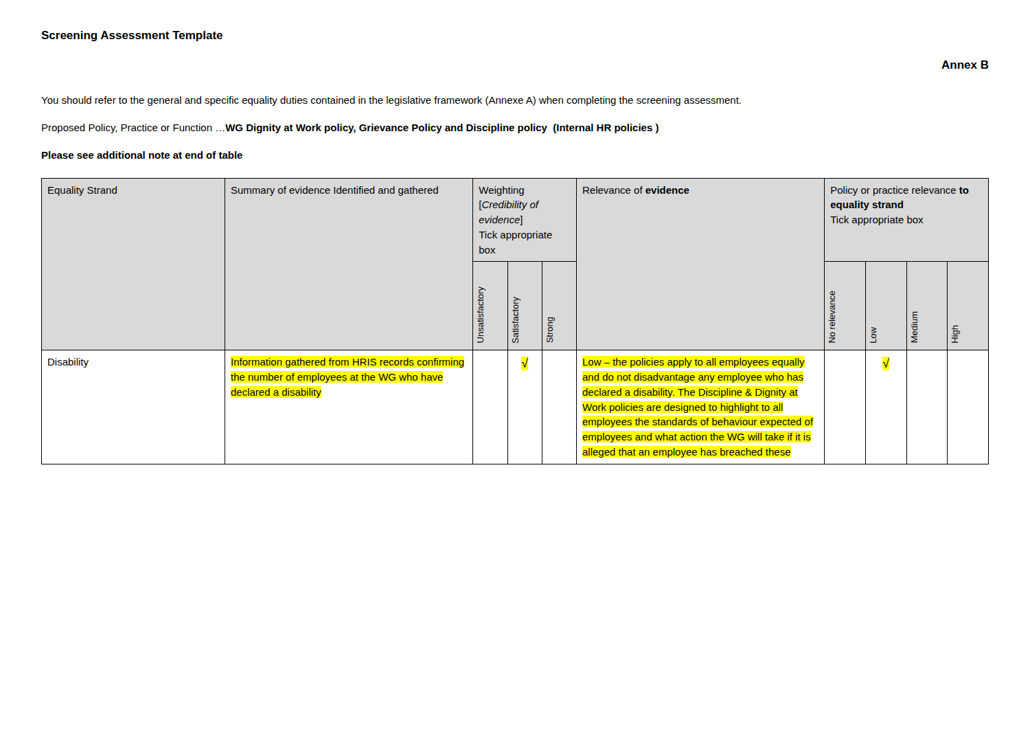Screening Assessment Template
Annex B
You should refer to the general and specific equality duties contained in the legislative framework (Annexe A) when completing the screening assessment.
Proposed Policy, Practice or Function …WG Dignity at Work policy, Grievance Policy and Discipline policy (Internal HR policies )
Please see additional note at end of table
| Equality Strand | Summary of evidence Identified and gathered | Weighting [ Credibility of evidence ] Tick appropriate box | Relevance of evidence | Policy or practice relevance to equality strand Tick appropriate box |
| --- | --- | --- | --- | --- |
| Unsatisfactory | Satisfactory | Strong | No relevance | Low | Medium | High |
| Disability | Information gathered from HRIS records confirming the number of employees at the WG who have declared a disability | | √ | | Low – the policies apply to all employees equally and do not disadvantage any employee who has declared a disability. The Discipline & Dignity at Work policies are designed to highlight to all employees the standards of behaviour expected of employees and what action the WG will take if it is alleged that an employee has breached these | | √ | | |